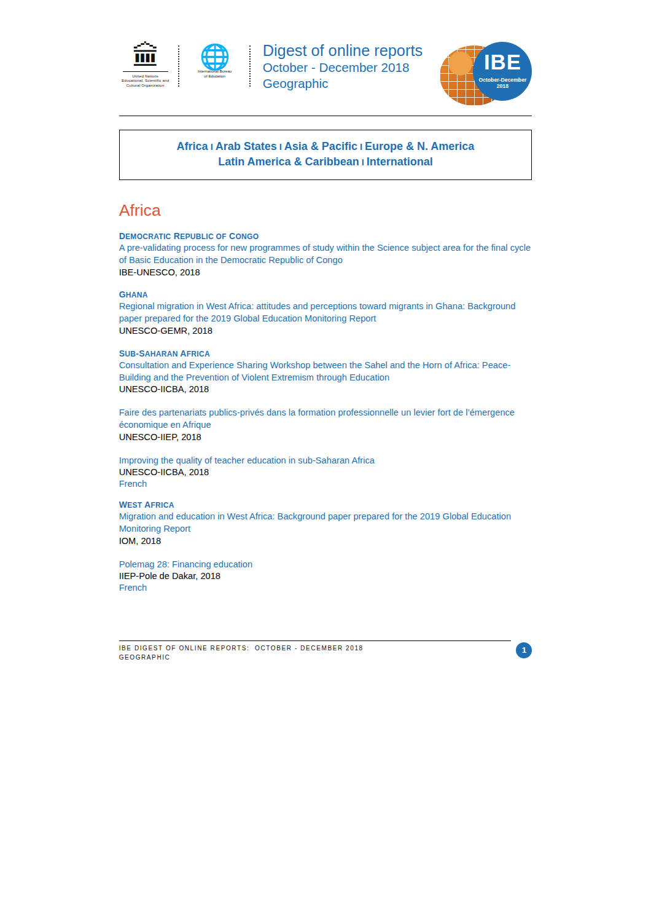🏛
United Nations
Educational, Scientific and
Cultural Organization
🌐 International Bureau
of Education
Digest of online reports
October - December 2018
Geographic
IBE
October-December
2018
Africa IArab States IAsia & Pacific IEurope & N. America
Latin America & Caribbean IInternational
Africa
DEMOCRATIC REPUBLIC OF CONGO
A pre-validating process for new programmes of study within the Science subject area for the final cycle of Basic Education in the Democratic Republic of Congo
IBE-UNESCO, 2018
GHANA
Regional migration in West Africa: attitudes and perceptions toward migrants in Ghana: Background paper prepared for the 2019 Global Education Monitoring Report
UNESCO-GEMR, 2018
SUB-SAHARAN AFRICA
Consultation and Experience Sharing Workshop between the Sahel and the Horn of Africa: Peace-Building and the Prevention of Violent Extremism through Education
UNESCO-IICBA, 2018
Faire des partenariats publics-privés dans la formation professionnelle un levier fort de l’émergence économique en Afrique
UNESCO-IIEP, 2018
Improving the quality of teacher education in sub-Saharan Africa
UNESCO-IICBA, 2018
French
WEST AFRICA
Migration and education in West Africa: Background paper prepared for the 2019 Global Education Monitoring Report
IOM, 2018
Polemag 28: Financing education
IIEP-Pole de Dakar, 2018
French
IBE DIGEST OF ONLINE REPORTS: OCTOBER - DECEMBER 2018
GEOGRAPHIC
1